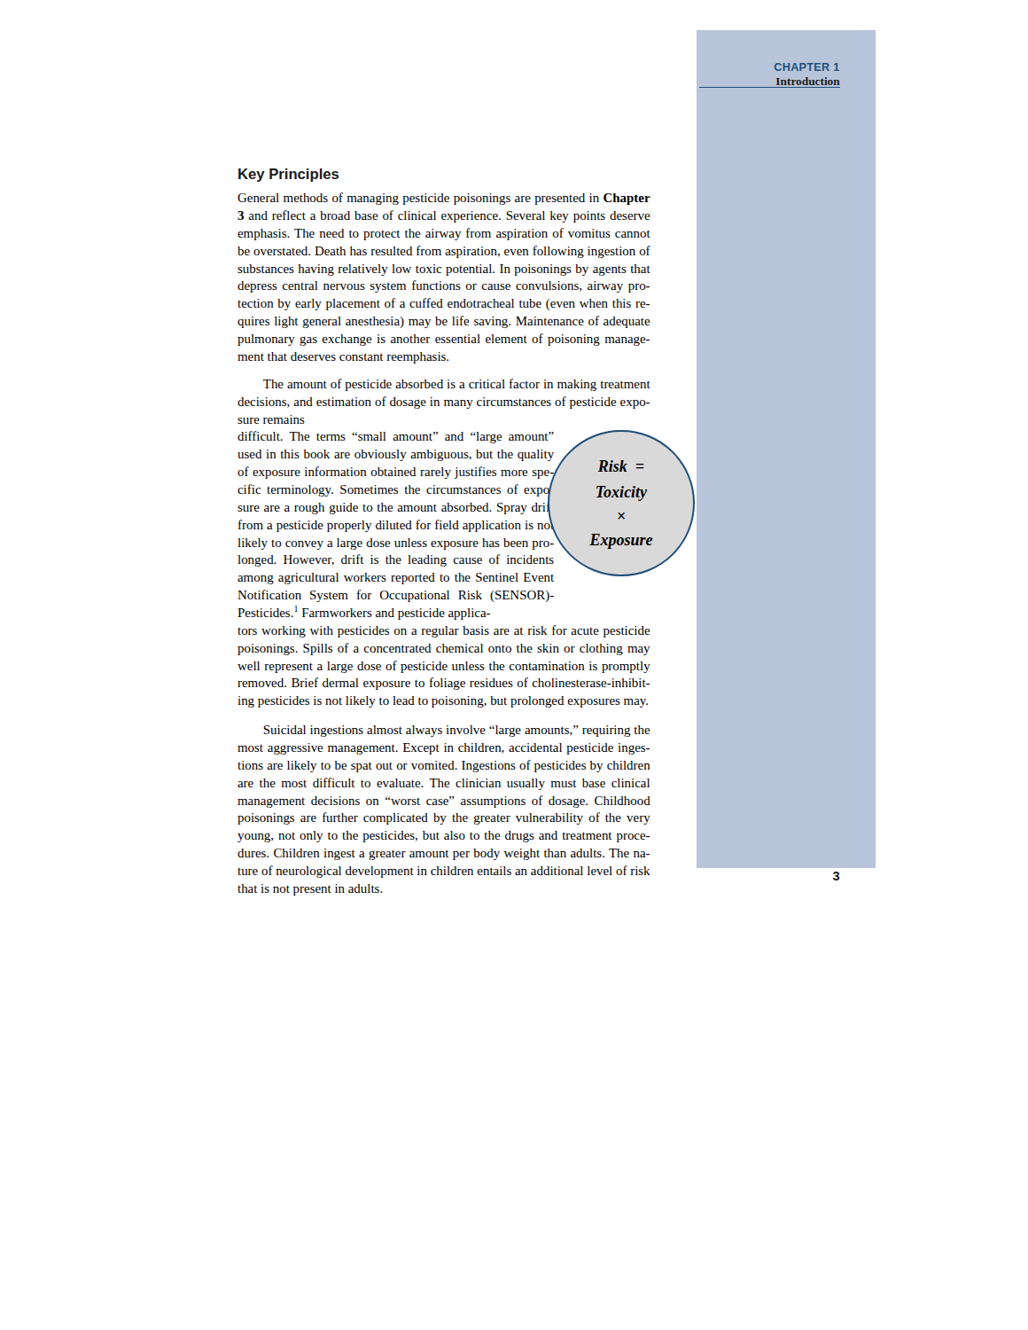CHAPTER 1
Introduction
Key Principles
General methods of managing pesticide poisonings are presented in Chapter 3 and reflect a broad base of clinical experience. Several key points deserve emphasis. The need to protect the airway from aspiration of vomitus cannot be overstated. Death has resulted from aspiration, even following ingestion of substances having relatively low toxic potential. In poisonings by agents that depress central nervous system functions or cause convulsions, airway protection by early placement of a cuffed endotracheal tube (even when this requires light general anesthesia) may be life saving. Maintenance of adequate pulmonary gas exchange is another essential element of poisoning management that deserves constant reemphasis.
The amount of pesticide absorbed is a critical factor in making treatment decisions, and estimation of dosage in many circumstances of pesticide exposure remains
Risk =
Toxicity
×
Exposure
difficult. The terms “small amount” and “large amount” used in this book are obviously ambiguous, but the quality of exposure information obtained rarely justifies more specific terminology. Sometimes the circumstances of exposure are a rough guide to the amount absorbed. Spray drift from a pesticide properly diluted for field application is not likely to convey a large dose unless exposure has been prolonged. However, drift is the leading cause of incidents among agricultural workers reported to the Sentinel Event Notification System for Occupational Risk (SENSOR)-Pesticides.1 Farmworkers and pesticide applica-
tors working with pesticides on a regular basis are at risk for acute pesticide poisonings. Spills of a concentrated chemical onto the skin or clothing may well represent a large dose of pesticide unless the contamination is promptly removed. Brief dermal exposure to foliage residues of cholinesterase-inhibiting pesticides is not likely to lead to poisoning, but prolonged exposures may.
Suicidal ingestions almost always involve “large amounts,” requiring the most aggressive management. Except in children, accidental pesticide ingestions are likely to be spat out or vomited. Ingestions of pesticides by children are the most difficult to evaluate. The clinician usually must base clinical management decisions on “worst case” assumptions of dosage. Childhood poisonings are further complicated by the greater vulnerability of the very young, not only to the pesticides, but also to the drugs and treatment procedures. Children ingest a greater amount per body weight than adults. The nature of neurological development in children entails an additional level of risk that is not present in adults.
3